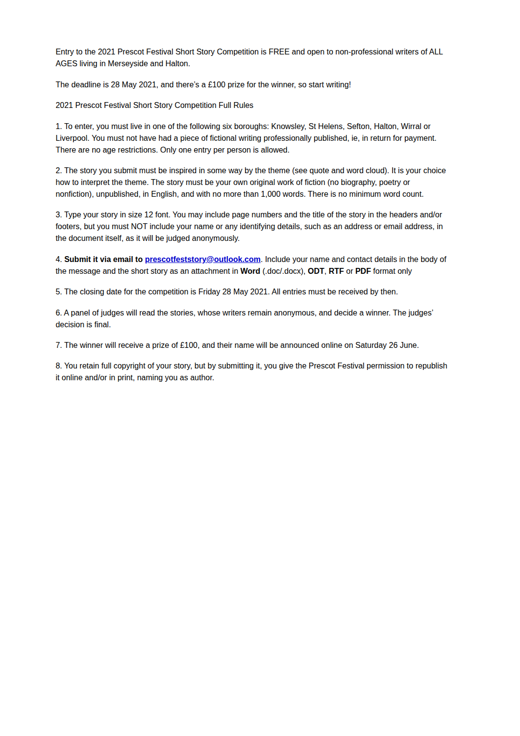Entry to the 2021 Prescot Festival Short Story Competition is FREE and open to non-professional writers of ALL AGES living in Merseyside and Halton.
The deadline is 28 May 2021, and there’s a £100 prize for the winner, so start writing!
2021 Prescot Festival Short Story Competition Full Rules
1. To enter, you must live in one of the following six boroughs: Knowsley, St Helens, Sefton, Halton, Wirral or Liverpool. You must not have had a piece of fictional writing professionally published, ie, in return for payment. There are no age restrictions. Only one entry per person is allowed.
2. The story you submit must be inspired in some way by the theme (see quote and word cloud). It is your choice how to interpret the theme. The story must be your own original work of fiction (no biography, poetry or nonfiction), unpublished, in English, and with no more than 1,000 words. There is no minimum word count.
3. Type your story in size 12 font. You may include page numbers and the title of the story in the headers and/or footers, but you must NOT include your name or any identifying details, such as an address or email address, in the document itself, as it will be judged anonymously.
4. Submit it via email to prescotfeststory@outlook.com. Include your name and contact details in the body of the message and the short story as an attachment in Word (.doc/.docx), ODT, RTF or PDF format only
5. The closing date for the competition is Friday 28 May 2021. All entries must be received by then.
6. A panel of judges will read the stories, whose writers remain anonymous, and decide a winner. The judges’ decision is final.
7. The winner will receive a prize of £100, and their name will be announced online on Saturday 26 June.
8. You retain full copyright of your story, but by submitting it, you give the Prescot Festival permission to republish it online and/or in print, naming you as author.